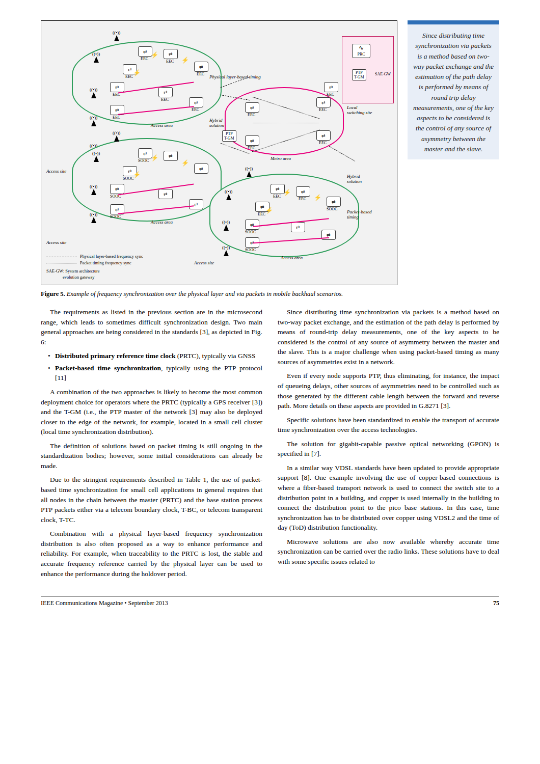Access area
Access site
EEC
EEC
EEC
EEC
EEC
EEC
EEC
EEC
⚡
⚡
⚡
Physical layer-based timing
Metro area
EEC
EEC
EEC
EEC
PTP
T-GM
Hybrid
solution
∿
PRC
PTP
T-GM
SAE-GW
Local
switching site
EEC
Access area
Access site
SOOC
SOOC
SOOC
SOOC
⚡
⚡
⚡
Access area
Access site
EEC
EEC
SOOC
SOOC
EEC
SOOC
⚡
⚡
⚡
Hybrid
solution
Packet-based
timing
Physical layer-based frequency sync
Packet timing frequency sync
SAE-GW: System architecture
evolution gateway
Since distributing time synchronization via packets is a method based on two-way packet exchange and the estimation of the path delay is performed by means of round trip delay measurements, one of the key aspects to be considered is the control of any source of asymmetry between the master and the slave.
Figure 5. Example of frequency synchronization over the physical layer and via packets in mobile backhaul scenarios.
The requirements as listed in the previous section are in the microsecond range, which leads to sometimes difficult synchronization design. Two main general approaches are being considered in the standards [3], as depicted in Fig. 6:
Distributed primary reference time clock (PRTC), typically via GNSS
Packet-based time synchronization, typically using the PTP protocol [11]
A combination of the two approaches is likely to become the most common deployment choice for operators where the PRTC (typically a GPS receiver [3]) and the T-GM (i.e., the PTP master of the network [3] may also be deployed closer to the edge of the network, for example, located in a small cell cluster (local time synchronization distribution).
The definition of solutions based on packet timing is still ongoing in the standardization bodies; however, some initial considerations can already be made.
Due to the stringent requirements described in Table 1, the use of packet-based time synchronization for small cell applications in general requires that all nodes in the chain between the master (PRTC) and the base station process PTP packets either via a telecom boundary clock, T-BC, or telecom transparent clock, T-TC.
Combination with a physical layer-based frequency synchronization distribution is also often proposed as a way to enhance performance and reliability. For example, when traceability to the PRTC is lost, the stable and accurate frequency reference carried by the physical layer can be used to enhance the performance during the holdover period.
Since distributing time synchronization via packets is a method based on two-way packet exchange, and the estimation of the path delay is performed by means of round-trip delay measurements, one of the key aspects to be considered is the control of any source of asymmetry between the master and the slave. This is a major challenge when using packet-based timing as many sources of asymmetries exist in a network.
Even if every node supports PTP, thus eliminating, for instance, the impact of queueing delays, other sources of asymmetries need to be controlled such as those generated by the different cable length between the forward and reverse path. More details on these aspects are provided in G.8271 [3].
Specific solutions have been standardized to enable the transport of accurate time synchronization over the access technologies.
The solution for gigabit-capable passive optical networking (GPON) is specified in [7].
In a similar way VDSL standards have been updated to provide appropriate support [8]. One example involving the use of copper-based connections is where a fiber-based transport network is used to connect the switch site to a distribution point in a building, and copper is used internally in the building to connect the distribution point to the pico base stations. In this case, time synchronization has to be distributed over copper using VDSL2 and the time of day (ToD) distribution functionality.
Microwave solutions are also now available whereby accurate time synchronization can be carried over the radio links. These solutions have to deal with some specific issues related to
IEEE Communications Magazine • September 2013
75